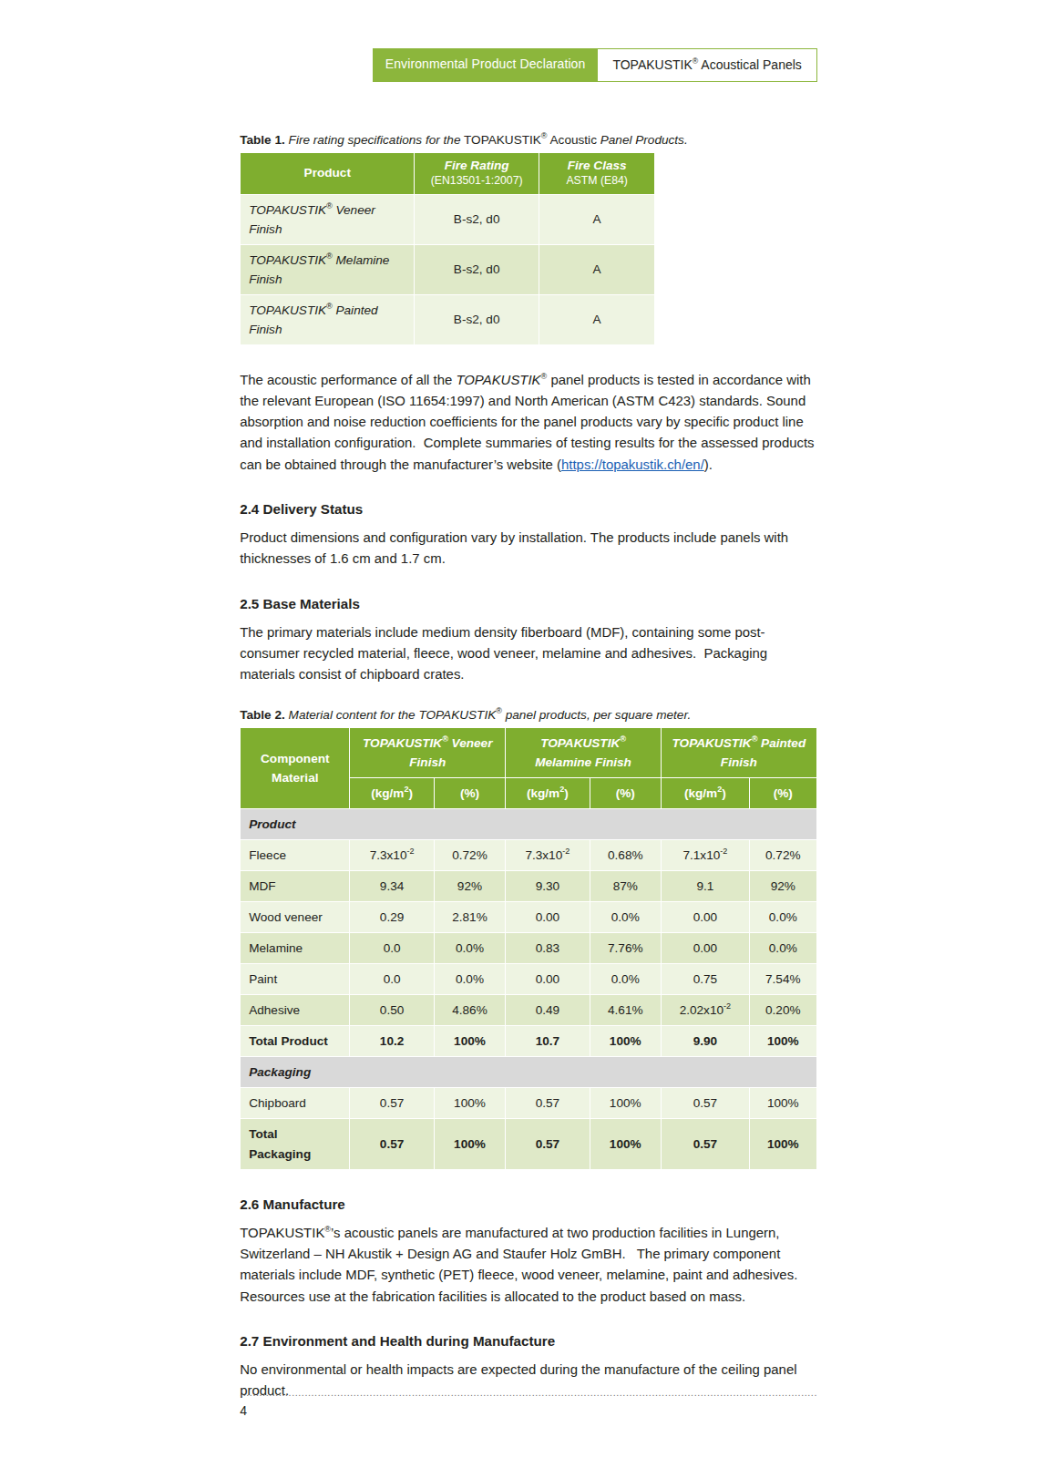Environmental Product Declaration
TOPAKUSTIK® Acoustical Panels
Table 1. Fire rating specifications for the TOPAKUSTIK® Acoustic Panel Products.
| Product | Fire Rating (EN13501-1:2007) | Fire Class ASTM (E84) |
| --- | --- | --- |
| TOPAKUSTIK ® Veneer Finish | B-s2, d0 | A |
| TOPAKUSTIK ® Melamine Finish | B-s2, d0 | A |
| TOPAKUSTIK ® Painted Finish | B-s2, d0 | A |
The acoustic performance of all the TOPAKUSTIK® panel products is tested in accordance with the relevant European (ISO 11654:1997) and North American (ASTM C423) standards. Sound absorption and noise reduction coefficients for the panel products vary by specific product line and installation configuration. Complete summaries of testing results for the assessed products can be obtained through the manufacturer’s website (https://topakustik.ch/en/).
2.4 Delivery Status
Product dimensions and configuration vary by installation. The products include panels with thicknesses of 1.6 cm and 1.7 cm.
2.5 Base Materials
The primary materials include medium density fiberboard (MDF), containing some post-consumer recycled material, fleece, wood veneer, melamine and adhesives. Packaging materials consist of chipboard crates.
Table 2. Material content for the TOPAKUSTIK® panel products, per square meter.
| Component Material | TOPAKUSTIK ® Veneer Finish | TOPAKUSTIK ® Melamine Finish | TOPAKUSTIK ® Painted Finish |
| --- | --- | --- | --- |
| (kg/m 2 ) | (%) | (kg/m 2 ) | (%) | (kg/m 2 ) | (%) |
| Product |
| Fleece | 7.3x10 -2 | 0.72% | 7.3x10 -2 | 0.68% | 7.1x10 -2 | 0.72% |
| MDF | 9.34 | 92% | 9.30 | 87% | 9.1 | 92% |
| Wood veneer | 0.29 | 2.81% | 0.00 | 0.0% | 0.00 | 0.0% |
| Melamine | 0.0 | 0.0% | 0.83 | 7.76% | 0.00 | 0.0% |
| Paint | 0.0 | 0.0% | 0.00 | 0.0% | 0.75 | 7.54% |
| Adhesive | 0.50 | 4.86% | 0.49 | 4.61% | 2.02x10 -2 | 0.20% |
| Total Product | 10.2 | 100% | 10.7 | 100% | 9.90 | 100% |
| Packaging |
| Chipboard | 0.57 | 100% | 0.57 | 100% | 0.57 | 100% |
| Total Packaging | 0.57 | 100% | 0.57 | 100% | 0.57 | 100% |
2.6 Manufacture
TOPAKUSTIK®’s acoustic panels are manufactured at two production facilities in Lungern, Switzerland – NH Akustik + Design AG and Staufer Holz GmBH. The primary component materials include MDF, synthetic (PET) fleece, wood veneer, melamine, paint and adhesives. Resources use at the fabrication facilities is allocated to the product based on mass.
2.7 Environment and Health during Manufacture
No environmental or health impacts are expected during the manufacture of the ceiling panel product.
..........................................................................................................................................................................................................................................
4